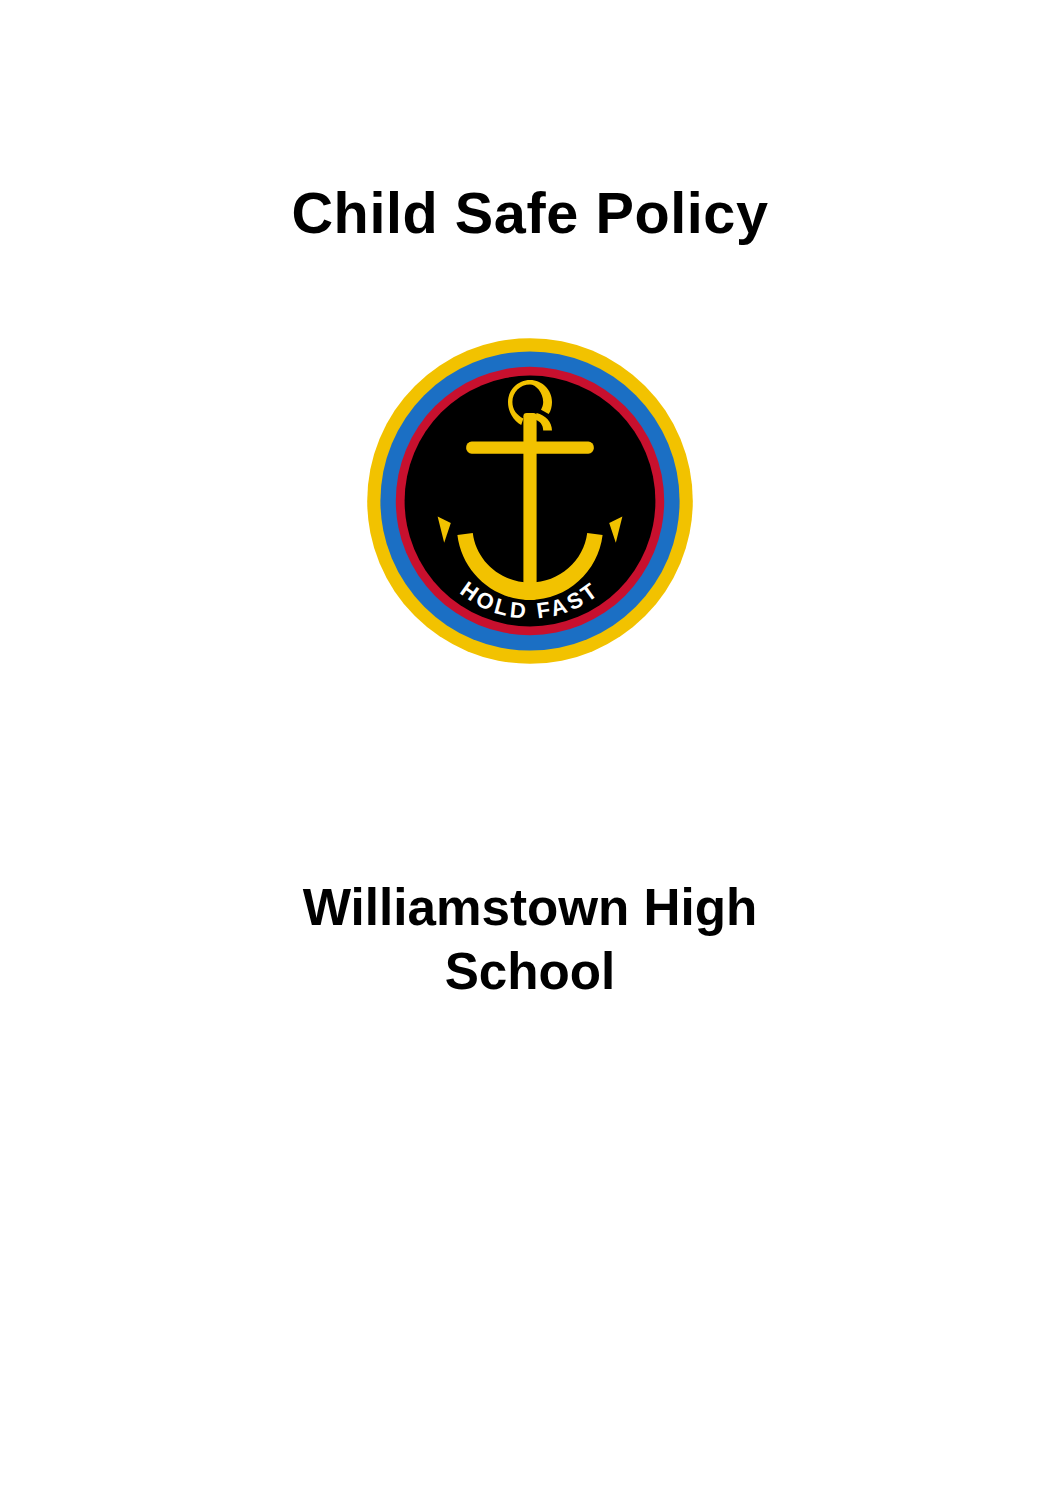Child Safe Policy
Williamstown High School crest HOLD FAST
Williamstown High School